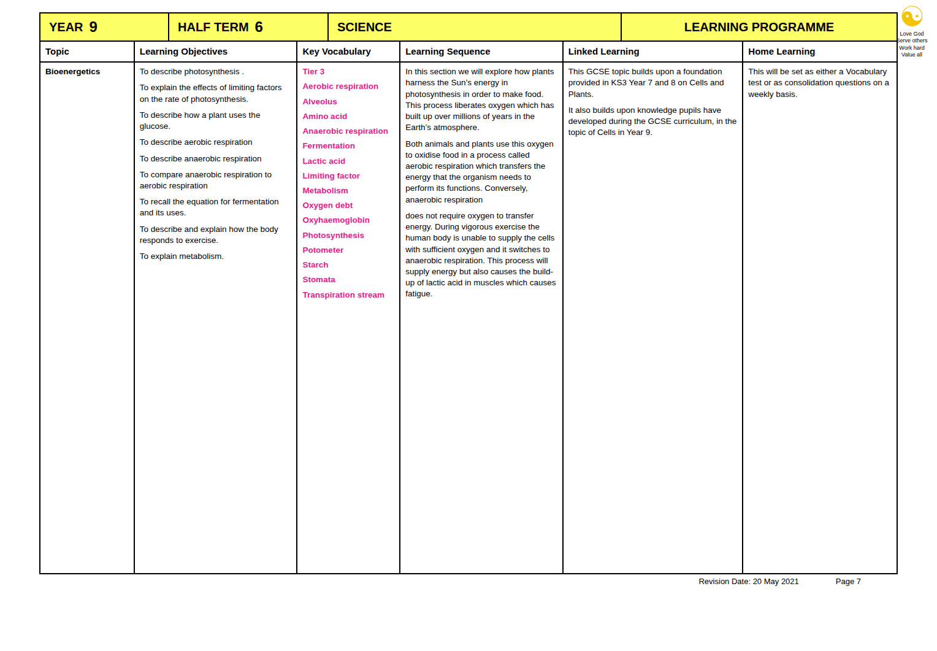YEAR 9
HALF TERM 6
SCIENCE
LEARNING PROGRAMME
☯
Love God
Serve others
Work hard
Value all
| Topic | Learning Objectives | Key Vocabulary | Learning Sequence | Linked Learning | Home Learning |
| --- | --- | --- | --- | --- | --- |
| Bioenergetics | To describe photosynthesis . To explain the effects of limiting factors on the rate of photosynthesis. To describe how a plant uses the glucose. To describe aerobic respiration To describe anaerobic respiration To compare anaerobic respiration to aerobic respiration To recall the equation for fermentation and its uses. To describe and explain how the body responds to exercise. To explain metabolism. | Tier 3 Aerobic respiration Alveolus Amino acid Anaerobic respiration Fermentation Lactic acid Limiting factor Metabolism Oxygen debt Oxyhaemoglobin Photosynthesis Potometer Starch Stomata Transpiration stream | In this section we will explore how plants harness the Sun’s energy in photosynthesis in order to make food. This process liberates oxygen which has built up over millions of years in the Earth’s atmosphere. Both animals and plants use this oxygen to oxidise food in a process called aerobic respiration which transfers the energy that the organism needs to perform its functions. Conversely, anaerobic respiration does not require oxygen to transfer energy. During vigorous exercise the human body is unable to supply the cells with sufficient oxygen and it switches to anaerobic respiration. This process will supply energy but also causes the build-up of lactic acid in muscles which causes fatigue. | This GCSE topic builds upon a foundation provided in KS3 Year 7 and 8 on Cells and Plants. It also builds upon knowledge pupils have developed during the GCSE curriculum, in the topic of Cells in Year 9. | This will be set as either a Vocabulary test or as consolidation questions on a weekly basis. |
Revision Date: 20 May 2021
Page 7